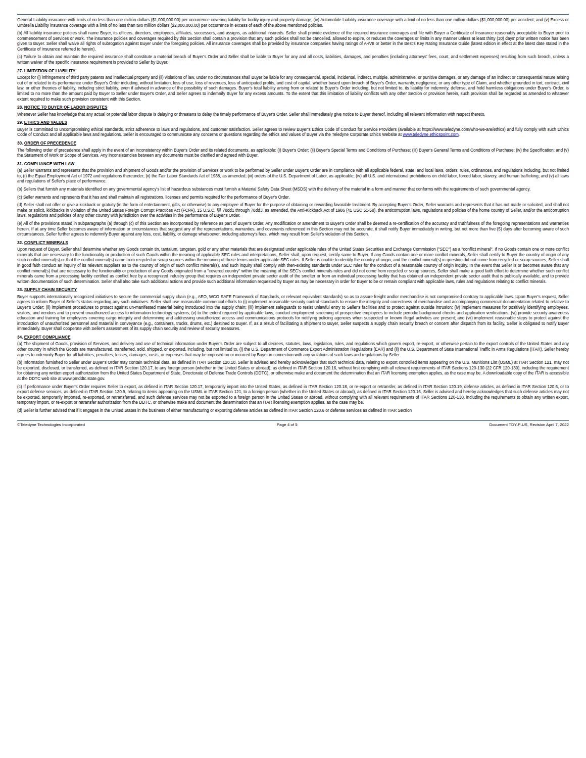General Liability insurance with limits of no less than one million dollars ($1,000,000.00) per occurrence covering liability for bodily injury and property damage; (iv) Automobile Liability insurance coverage with a limit of no less than one million dollars ($1,000,000.00) per accident; and (v) Excess or Umbrella Liability insurance coverage with a limit of no less than two million dollars ($2,000,000.00) per occurrence in excess of each of the above mentioned policies.
(b) All liability insurance policies shall name Buyer, its officers, directors, employees, affiliates, successors, and assigns, as additional insureds. Seller shall provide evidence of the required insurance coverages and file with Buyer a Certificate of Insurance reasonably acceptable to Buyer prior to commencement of Services or work. The insurance policies and coverages required by this Section shall contain a provision that any such policies shall not be cancelled, allowed to expire, or reduces the coverages or limits in any manner unless at least thirty (30) days' prior written notice has been given to Buyer. Seller shall waive all rights of subrogation against Buyer under the foregoing policies. All insurance coverages shall be provided by insurance companies having ratings of A-/VII or better in the Best's Key Rating Insurance Guide (latest edition in effect at the latest date stated in the Certificate of Insurance referred to herein).
(c) Failure to obtain and maintain the required insurance shall constitute a material breach of Buyer's Order and Seller shall be liable to Buyer for any and all costs, liabilities, damages, and penalties (including attorneys' fees, court, and settlement expenses) resulting from such breach, unless a written waiver of the specific insurance requirement is provided to Seller by Buyer.
27. LIMITATION OF LIABILITY
Except for (i) infringement of third party patents and intellectual property and (ii) violations of law, under no circumstances shall Buyer be liable for any consequential, special, incidental, indirect, multiple, administrative, or punitive damages, or any damage of an indirect or consequential nature arising out of or related to its performance under Buyer's Order including, without limitation, loss of use, loss of revenues, loss of anticipated profits, and cost of capital, whether based upon breach of Buyer's Order, warranty, negligence, or any other type of Claim, and whether grounded in tort, contract, civil law, or other theories of liability, including strict liability, even if advised in advance of the possibility of such damages. Buyer's total liability arising from or related to Buyer's Order including, but not limited to, its liability for indemnity, defense, and hold harmless obligations under Buyer's Order, is limited to no more than the amount paid by Buyer to Seller under Buyer's Order, and Seller agrees to indemnify Buyer for any excess amounts. To the extent that this limitation of liability conflicts with any other Section or provision herein, such provision shall be regarded as amended to whatever extent required to make such provision consistent with this Section.
28. NOTICE TO BUYER OF LABOR DISPUTES
Whenever Seller has knowledge that any actual or potential labor dispute is delaying or threatens to delay the timely performance of Buyer's Order, Seller shall immediately give notice to Buyer thereof, including all relevant information with respect thereto.
29. ETHICS AND VALUES
Buyer is committed to uncompromising ethical standards, strict adherence to laws and regulations, and customer satisfaction. Seller agrees to review Buyer's Ethics Code of Conduct for Service Providers (available at https://www.teledyne.com/who-we-are/ethics) and fully comply with such Ethics Code of Conduct and all applicable laws and regulations. Seller is encouraged to communicate any concerns or questions regarding the ethics and values of Buyer via the Teledyne Corporate Ethics Website at www.teledyne.ethicspoint.com.
30. ORDER OF PRECEDENCE
The following order of precedence shall apply in the event of an inconsistency within Buyer's Order and its related documents, as applicable: (i) Buyer's Order; (ii) Buyer's Special Terms and Conditions of Purchase; (iii) Buyer's General Terms and Conditions of Purchase; (iv) the Specification; and (v) the Statement of Work or Scope of Services. Any inconsistencies between any documents must be clarified and agreed with Buyer.
31. COMPLIANCE WITH LAW
(a) Seller warrants and represents that the provision and shipment of Goods and/or the provision of Services or work to be performed by Seller under Buyer's Order are in compliance with all applicable federal, state, and local laws, orders, rules, ordinances, and regulations including, but not limited to, (i) the Equal Employment Act of 1972 and regulations thereunder; (ii) the Fair Labor Standards Act of 1938, as amended; (iii) orders of the U.S. Department of Labor, as applicable; (iv) all U.S. and international prohibitions on child labor, forced labor, slavery, and human trafficking; and (v) all laws and regulations of Seller's place of performance.
(b) Sellers that furnish any materials identified on any governmental agency's list of hazardous substances must furnish a Material Safety Data Sheet (MSDS) with the delivery of the material in a form and manner that conforms with the requirements of such governmental agency.
(c) Seller warrants and represents that it has and shall maintain all registrations, licenses and permits required for the performance of Buyer's Order.
(d) Seller shall not offer or give a kickback or gratuity (in the form of entertainment, gifts, or otherwise) to any employee of Buyer for the purpose of obtaining or rewarding favorable treatment. By accepting Buyer's Order, Seller warrants and represents that it has not made or solicited, and shall not make or solicit, kickbacks in violation of the United States Foreign Corrupt Practices Act (FCPA), 15 U.S.C. §§ 78dd1 through 78dd3, as amended, the Anti-Kickback Act of 1986 (41 USC 51-58), the anticorruption laws, regulations and policies of the home country of Seller, and/or the anticorruption laws, regulations and policies of any other country with jurisdiction over the activities in the performance of Buyer's Order.
(e) All of the provisions stated in subparagraphs (a) through (c) of this Section are incorporated by reference as part of Buyer's Order. Any modification or amendment to Buyer's Order shall be deemed a re-certification of the accuracy and truthfulness of the foregoing representations and warranties herein. If at any time Seller becomes aware of information or circumstances that suggest any of the representations, warranties, and covenants referenced in this Section may not be accurate, it shall notify Buyer immediately in writing, but not more than five (5) days after becoming aware of such circumstances. Seller further agrees to indemnify Buyer against any loss, cost, liability, or damage whatsoever, including attorney's fees, which may result from Seller's violation of this Section.
32. CONFLICT MINERALS
Upon request of Buyer, Seller shall determine whether any Goods contain tin, tantalum, tungsten, gold or any other materials that are designated under applicable rules of the United States Securities and Exchange Commission ("SEC") as a "conflict mineral". If no Goods contain one or more conflict minerals that are necessary to the functionality or production of such Goods within the meaning of applicable SEC rules and interpretations, Seller shall, upon request, certify same to Buyer. If any Goods contain one or more conflict minerals, Seller shall certify to Buyer the country of origin of any such conflict mineral(s) or that the conflict mineral(s) came from recycled or scrap sources within the meaning of those terms under applicable SEC rules. If Seller is unable to identify the country of origin, and the conflict mineral(s) in question did not come from recycled or scrap sources, Seller shall in good faith conduct an inquiry of its relevant suppliers as to the country of origin of such conflict mineral(s), and such inquiry shall comply with then-existing standards under SEC rules for the conduct of a reasonable country of origin inquiry. In the event that Seller is or becomes aware that any conflict mineral(s) that are necessary to the functionality or production of any Goods originated from a "covered country" within the meaning of the SEC's conflict minerals rules and did not come from recycled or scrap sources, Seller shall make a good faith effort to determine whether such conflict minerals came from a processing facility certified as conflict free by a recognized industry group that requires an independent private sector audit of the smelter or from an individual processing facility that has obtained an independent private sector audit that is publically available, and to provide written documentation of such determination. Seller shall also take such additional actions and provide such additional information requested by Buyer as may be necessary in order for Buyer to be or remain compliant with applicable laws, rules and regulations relating to conflict minerals.
33. SUPPLY CHAIN SECURITY
Buyer supports internationally recognized initiatives to secure the commercial supply chain (e.g., AEO, WCO SAFE Framework of Standards, or relevant equivalent standards) so as to assure freight and/or merchandise is not compromised contrary to applicable laws. Upon Buyer's request, Seller agrees to inform Buyer of Seller's status regarding any such initiatives. Seller shall use reasonable commercial efforts to (i) implement reasonable security control standards to ensure the integrity and correctness of merchandise and accompanying commercial documentation related to relative to Buyer's Order; (ii) implement procedures to protect against un-manifested material being introduced into the supply chain; (iii) implement safeguards to resist unlawful entry to Seller's facilities and to protect against outside intrusion; (iv) implement measures for positively identifying employees, visitors, and vendors and to prevent unauthorized access to information technology systems; (v) to the extent required by applicable laws, conduct employment screening of prospective employees to include periodic background checks and application verifications; (vi) provide security awareness education and training for employees covering cargo integrity and determining and addressing unauthorized access and communications protocols for notifying policing agencies when suspected or known illegal activities are present; and (vii) implement reasonable steps to protect against the introduction of unauthorized personnel and material in conveyance (e.g., containers, trucks, drums, etc.) destined to Buyer. If, as a result of facilitating a shipment to Buyer, Seller suspects a supply chain security breach or concern after dispatch from its facility, Seller is obligated to notify Buyer immediately. Buyer shall cooperate with Seller's assessment of its supply chain security and review of security measures.
34. EXPORT COMPLIANCE
(a) The shipment of Goods, provision of Services, and delivery and use of technical information under Buyer's Order are subject to all decrees, statutes, laws, legislation, rules, and regulations which govern export, re-export, or otherwise pertain to the export controls of the United States and any other country in which the Goods are manufactured, transferred, sold, shipped, or exported, including, but not limited to, (i) the U.S. Department of Commerce Export Administration Regulations (EAR) and (ii) the U.S. Department of State International Traffic in Arms Regulations (ITAR). Seller hereby agrees to indemnify Buyer for all liabilities, penalties, losses, damages, costs, or expenses that may be imposed on or incurred by Buyer in connection with any violations of such laws and regulations by Seller.
(b) Information furnished to Seller under Buyer's Order may contain technical data, as defined in ITAR Section 120.10. Seller is advised and hereby acknowledges that such technical data, relating to export controlled items appearing on the U.S. Munitions List (USML) at ITAR Section 121, may not be exported, disclosed, or transferred, as defined in ITAR Section 120.17, to any foreign person (whether in the United States or abroad), as defined in ITAR Section 120.16, without first complying with all relevant requirements of ITAR Sections 120-130 (22 CFR 120-130), including the requirement for obtaining any written export authorization from the United States Department of State, Directorate of Defense Trade Controls (DDTC), or otherwise make and document the determination that an ITAR licensing exemption applies, as the case may be. A downloadable copy of the ITAR is accessible at the DDTC web site at www.pmddtc.state.gov.
(c) If performance under Buyer's Order requires Seller to export, as defined in ITAR Section 120.17, temporarily import into the United States, as defined in ITAR Section 120.18, or re-export or retransfer, as defined in ITAR Section 120.19, defense articles, as defined in ITAR Section 120.6, or to export defense services, as defined in ITAR Section 120.9, relating to items appearing on the USML in ITAR Section 121, to a foreign person (whether in the United States or abroad), as defined in ITAR Section 120.16, Seller is advised and hereby acknowledges that such defense articles may not be exported, temporarily imported, re-exported, or retransferred, and such defense services may not be exported to a foreign person in the United States or abroad, without complying with all relevant requirements of ITAR Sections 120-130, including the requirements to obtain any written export, temporary import, or re-export or retransfer authorization from the DDTC, or otherwise make and document the determination that an ITAR licensing exemption applies, as the case may be.
(d) Seller is further advised that if it engages in the United States in the business of either manufacturing or exporting defense articles as defined in ITAR Section 120.6 or defense services as defined in ITAR Section
©Teledyne Technologies Incorporated
Page 4 of 5
Document TDY-P-US, Revision April 7, 2022